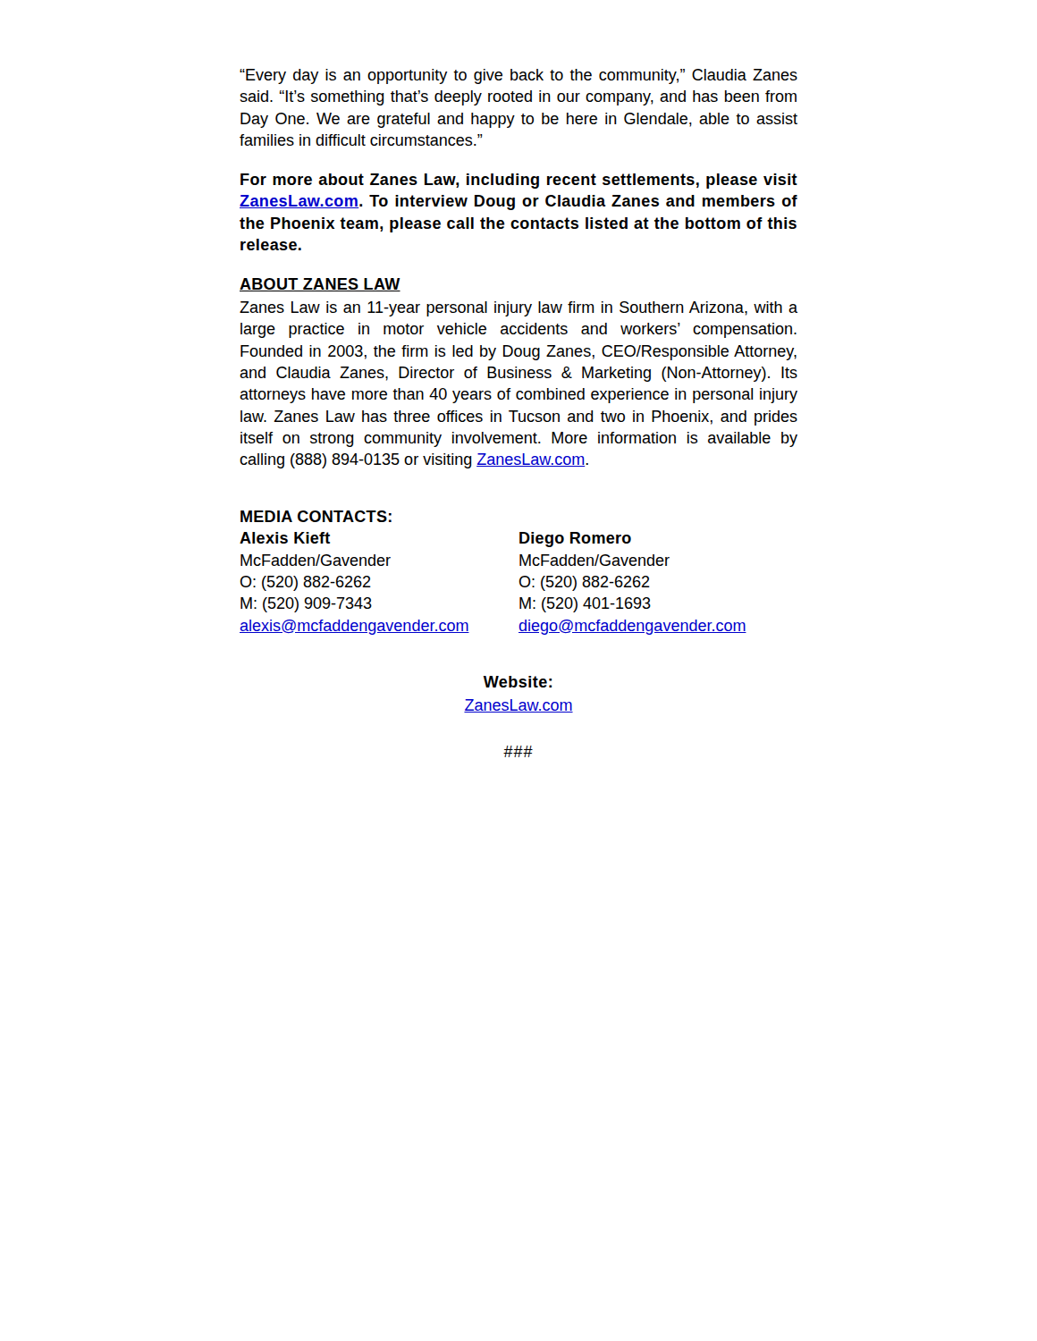“Every day is an opportunity to give back to the community,” Claudia Zanes said. “It’s something that’s deeply rooted in our company, and has been from Day One. We are grateful and happy to be here in Glendale, able to assist families in difficult circumstances.”
For more about Zanes Law, including recent settlements, please visit ZanesLaw.com. To interview Doug or Claudia Zanes and members of the Phoenix team, please call the contacts listed at the bottom of this release.
ABOUT ZANES LAW
Zanes Law is an 11-year personal injury law firm in Southern Arizona, with a large practice in motor vehicle accidents and workers’ compensation. Founded in 2003, the firm is led by Doug Zanes, CEO/Responsible Attorney, and Claudia Zanes, Director of Business & Marketing (Non-Attorney). Its attorneys have more than 40 years of combined experience in personal injury law. Zanes Law has three offices in Tucson and two in Phoenix, and prides itself on strong community involvement. More information is available by calling (888) 894-0135 or visiting ZanesLaw.com.
MEDIA CONTACTS:
| Alexis Kieft | Diego Romero |
| McFadden/Gavender | McFadden/Gavender |
| O: (520) 882-6262 | O: (520) 882-6262 |
| M: (520) 909-7343 | M: (520) 401-1693 |
| alexis@mcfaddengavender.com | diego@mcfaddengavender.com |
Website:
ZanesLaw.com
###